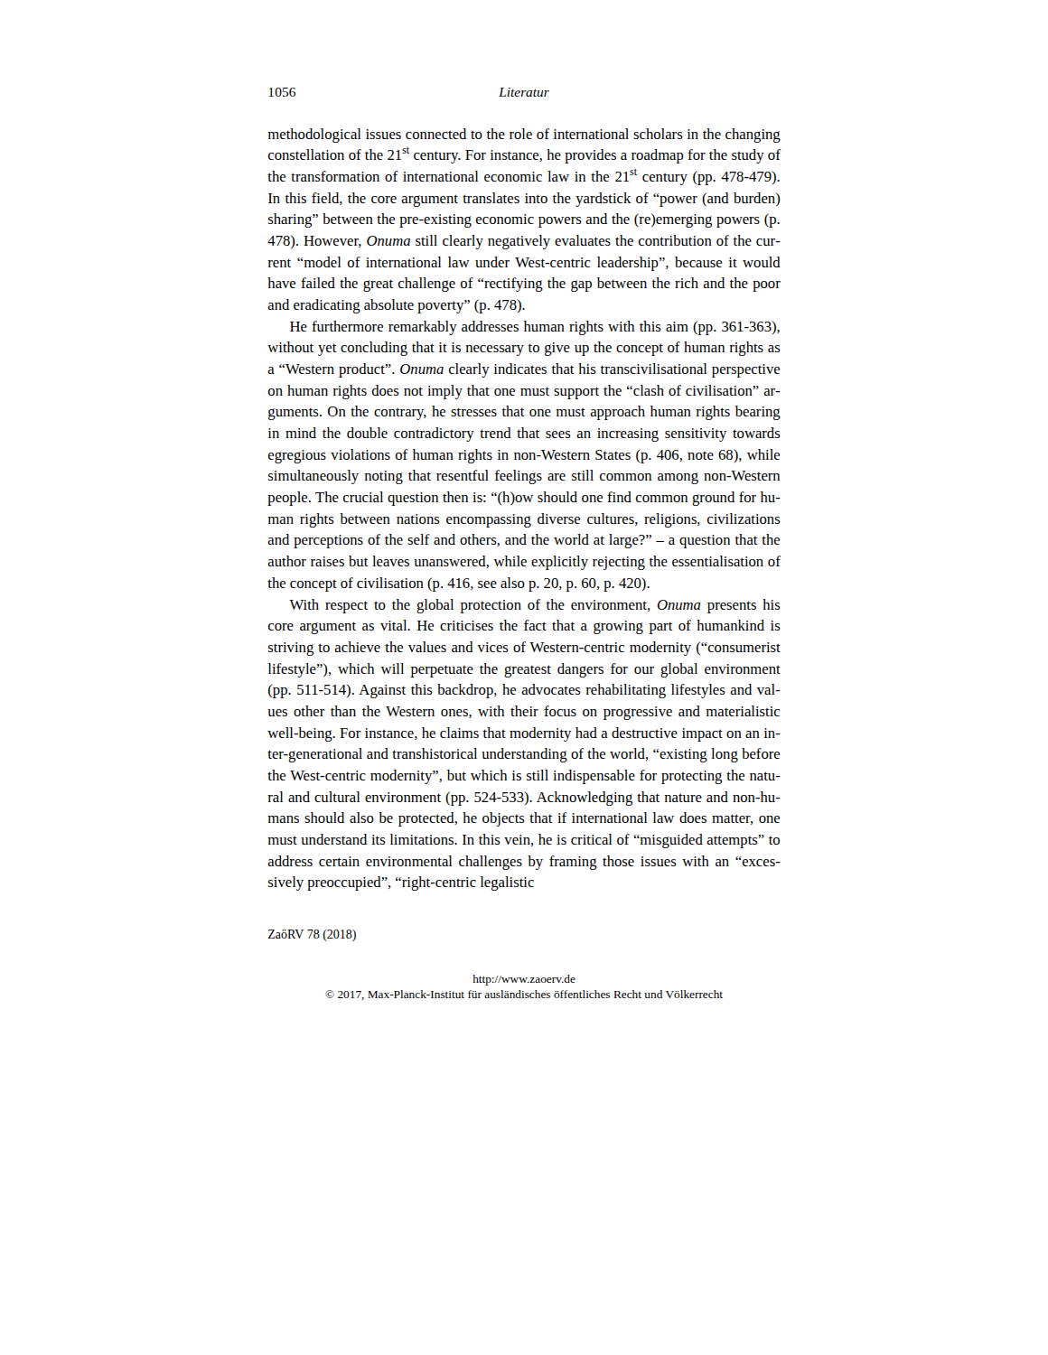1056
Literatur
methodological issues connected to the role of international scholars in the changing constellation of the 21st century. For instance, he provides a roadmap for the study of the transformation of international economic law in the 21st century (pp. 478-479). In this field, the core argument translates into the yardstick of “power (and burden) sharing” between the pre-existing economic powers and the (re)emerging powers (p. 478). However, Onuma still clearly negatively evaluates the contribution of the current “model of international law under West-centric leadership”, because it would have failed the great challenge of “rectifying the gap between the rich and the poor and eradicating absolute poverty” (p. 478).
He furthermore remarkably addresses human rights with this aim (pp. 361-363), without yet concluding that it is necessary to give up the concept of human rights as a “Western product”. Onuma clearly indicates that his transcivilisational perspective on human rights does not imply that one must support the “clash of civilisation” arguments. On the contrary, he stresses that one must approach human rights bearing in mind the double contradictory trend that sees an increasing sensitivity towards egregious violations of human rights in non-Western States (p. 406, note 68), while simultaneously noting that resentful feelings are still common among non-Western people. The crucial question then is: “(h)ow should one find common ground for human rights between nations encompassing diverse cultures, religions, civilizations and perceptions of the self and others, and the world at large?” – a question that the author raises but leaves unanswered, while explicitly rejecting the essentialisation of the concept of civilisation (p. 416, see also p. 20, p. 60, p. 420).
With respect to the global protection of the environment, Onuma presents his core argument as vital. He criticises the fact that a growing part of humankind is striving to achieve the values and vices of Western-centric modernity (“consumerist lifestyle”), which will perpetuate the greatest dangers for our global environment (pp. 511-514). Against this backdrop, he advocates rehabilitating lifestyles and values other than the Western ones, with their focus on progressive and materialistic well-being. For instance, he claims that modernity had a destructive impact on an inter-generational and transhistorical understanding of the world, “existing long before the West-centric modernity”, but which is still indispensable for protecting the natural and cultural environment (pp. 524-533). Acknowledging that nature and non-humans should also be protected, he objects that if international law does matter, one must understand its limitations. In this vein, he is critical of “misguided attempts” to address certain environmental challenges by framing those issues with an “excessively preoccupied”, “right-centric legalistic
ZaöRV 78 (2018)
http://www.zaoerv.de
© 2017, Max-Planck-Institut für ausländisches öffentliches Recht und Völkerrecht